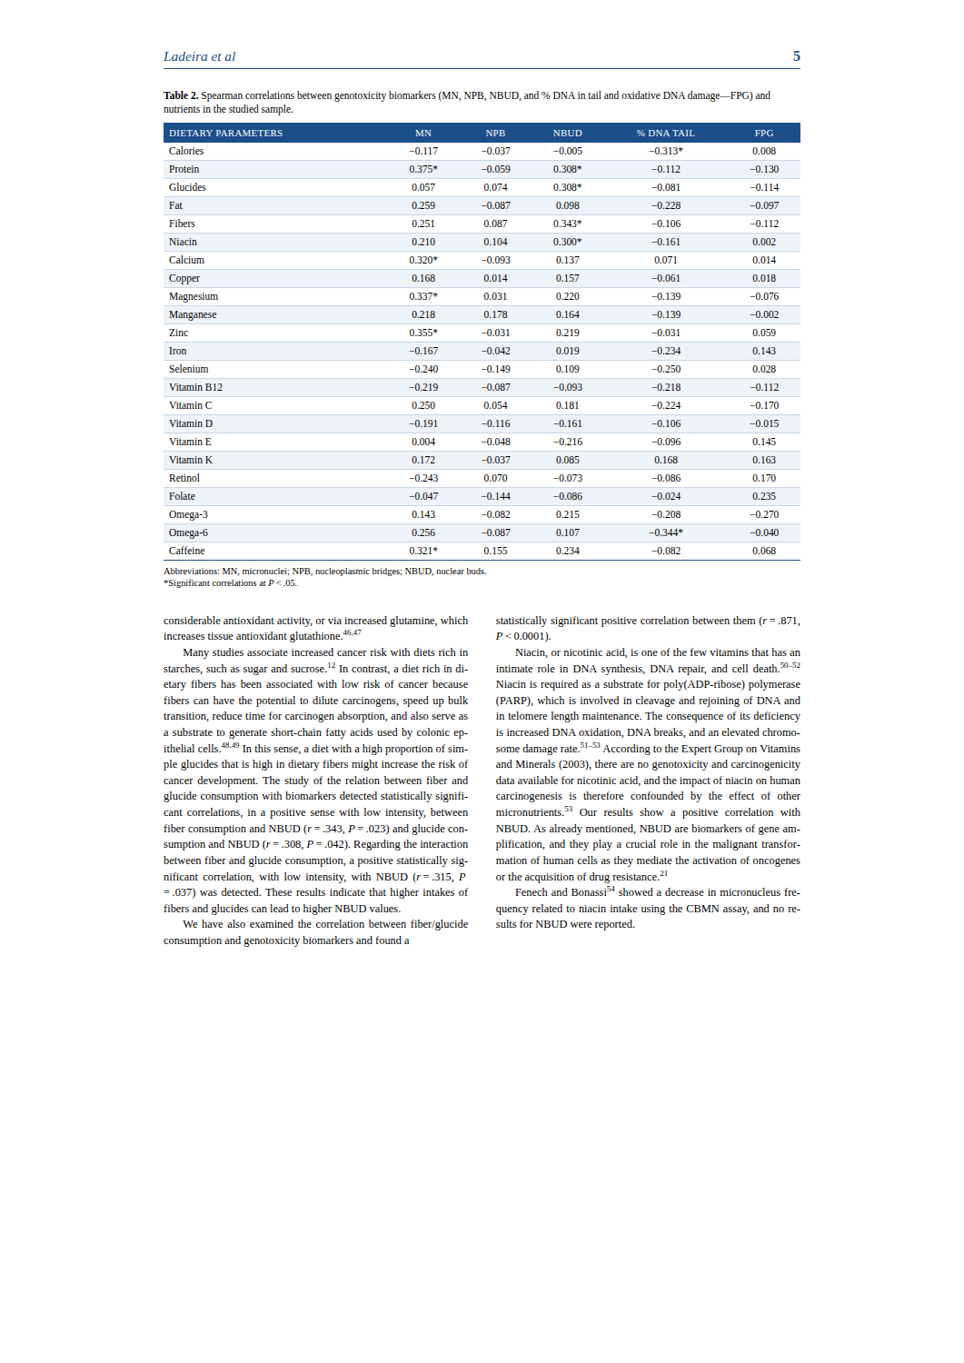Ladeira et al
5
Table 2. Spearman correlations between genotoxicity biomarkers (MN, NPB, NBUD, and % DNA in tail and oxidative DNA damage—FPG) and nutrients in the studied sample.
| Dietary parameters | MN | NPB | NBUD | % DNA tail | FPG |
| --- | --- | --- | --- | --- | --- |
| Calories | −0.117 | −0.037 | −0.005 | −0.313* | 0.008 |
| Protein | 0.375* | −0.059 | 0.308* | −0.112 | −0.130 |
| Glucides | 0.057 | 0.074 | 0.308* | −0.081 | −0.114 |
| Fat | 0.259 | −0.087 | 0.098 | −0.228 | −0.097 |
| Fibers | 0.251 | 0.087 | 0.343* | −0.106 | −0.112 |
| Niacin | 0.210 | 0.104 | 0.300* | −0.161 | 0.002 |
| Calcium | 0.320* | −0.093 | 0.137 | 0.071 | 0.014 |
| Copper | 0.168 | 0.014 | 0.157 | −0.061 | 0.018 |
| Magnesium | 0.337* | 0.031 | 0.220 | −0.139 | −0.076 |
| Manganese | 0.218 | 0.178 | 0.164 | −0.139 | −0.002 |
| Zinc | 0.355* | −0.031 | 0.219 | −0.031 | 0.059 |
| Iron | −0.167 | −0.042 | 0.019 | −0.234 | 0.143 |
| Selenium | −0.240 | −0.149 | 0.109 | −0.250 | 0.028 |
| Vitamin B12 | −0.219 | −0.087 | −0.093 | −0.218 | −0.112 |
| Vitamin C | 0.250 | 0.054 | 0.181 | −0.224 | −0.170 |
| Vitamin D | −0.191 | −0.116 | −0.161 | −0.106 | −0.015 |
| Vitamin E | 0.004 | −0.048 | −0.216 | −0.096 | 0.145 |
| Vitamin K | 0.172 | −0.037 | 0.085 | 0.168 | 0.163 |
| Retinol | −0.243 | 0.070 | −0.073 | −0.086 | 0.170 |
| Folate | −0.047 | −0.144 | −0.086 | −0.024 | 0.235 |
| Omega-3 | 0.143 | −0.082 | 0.215 | −0.208 | −0.270 |
| Omega-6 | 0.256 | −0.087 | 0.107 | −0.344* | −0.040 |
| Caffeine | 0.321* | 0.155 | 0.234 | −0.082 | 0.068 |
Abbreviations: MN, micronuclei; NPB, nucleoplasmic bridges; NBUD, nuclear buds.
*Significant correlations at P < .05.
considerable antioxidant activity, or via increased glutamine, which increases tissue antioxidant glutathione.46,47
Many studies associate increased cancer risk with diets rich in starches, such as sugar and sucrose.12 In contrast, a diet rich in dietary fibers has been associated with low risk of cancer because fibers can have the potential to dilute carcinogens, speed up bulk transition, reduce time for carcinogen absorption, and also serve as a substrate to generate short-chain fatty acids used by colonic epithelial cells.48,49 In this sense, a diet with a high proportion of simple glucides that is high in dietary fibers might increase the risk of cancer development. The study of the relation between fiber and glucide consumption with biomarkers detected statistically significant correlations, in a positive sense with low intensity, between fiber consumption and NBUD (r = .343, P = .023) and glucide consumption and NBUD (r = .308, P = .042). Regarding the interaction between fiber and glucide consumption, a positive statistically significant correlation, with low intensity, with NBUD (r = .315, P = .037) was detected. These results indicate that higher intakes of fibers and glucides can lead to higher NBUD values.
We have also examined the correlation between fiber/glucide consumption and genotoxicity biomarkers and found a
statistically significant positive correlation between them (r = .871, P < 0.0001).
Niacin, or nicotinic acid, is one of the few vitamins that has an intimate role in DNA synthesis, DNA repair, and cell death.50–52 Niacin is required as a substrate for poly(ADP-ribose) polymerase (PARP), which is involved in cleavage and rejoining of DNA and in telomere length maintenance. The consequence of its deficiency is increased DNA oxidation, DNA breaks, and an elevated chromosome damage rate.51–53 According to the Expert Group on Vitamins and Minerals (2003), there are no genotoxicity and carcinogenicity data available for nicotinic acid, and the impact of niacin on human carcinogenesis is therefore confounded by the effect of other micronutrients.53 Our results show a positive correlation with NBUD. As already mentioned, NBUD are biomarkers of gene amplification, and they play a crucial role in the malignant transformation of human cells as they mediate the activation of oncogenes or the acquisition of drug resistance.21
Fenech and Bonassi54 showed a decrease in micronucleus frequency related to niacin intake using the CBMN assay, and no results for NBUD were reported.